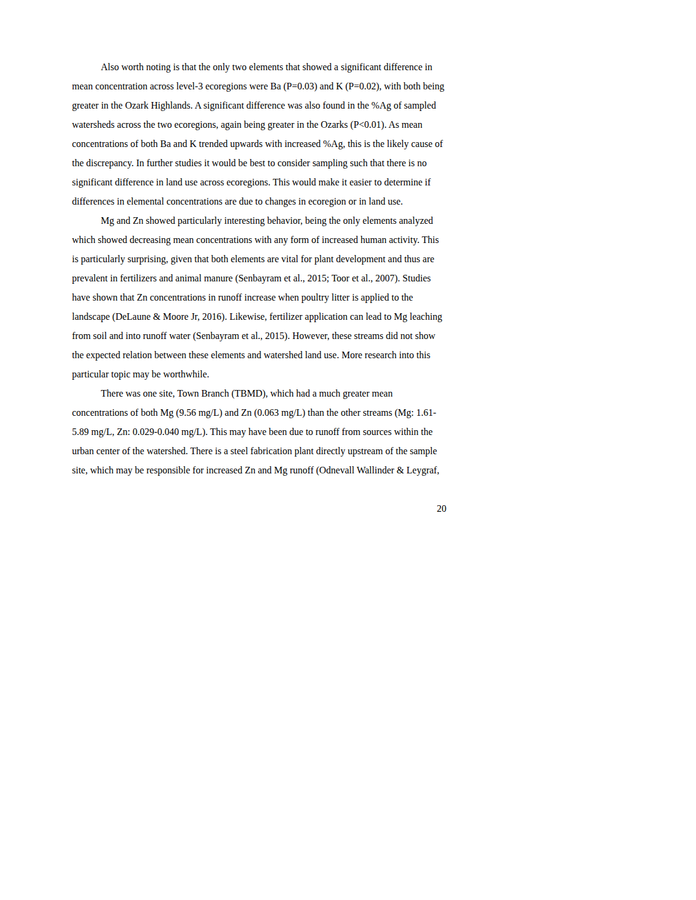Also worth noting is that the only two elements that showed a significant difference in mean concentration across level-3 ecoregions were Ba (P=0.03) and K (P=0.02), with both being greater in the Ozark Highlands. A significant difference was also found in the %Ag of sampled watersheds across the two ecoregions, again being greater in the Ozarks (P<0.01). As mean concentrations of both Ba and K trended upwards with increased %Ag, this is the likely cause of the discrepancy. In further studies it would be best to consider sampling such that there is no significant difference in land use across ecoregions. This would make it easier to determine if differences in elemental concentrations are due to changes in ecoregion or in land use.
Mg and Zn showed particularly interesting behavior, being the only elements analyzed which showed decreasing mean concentrations with any form of increased human activity. This is particularly surprising, given that both elements are vital for plant development and thus are prevalent in fertilizers and animal manure (Senbayram et al., 2015; Toor et al., 2007). Studies have shown that Zn concentrations in runoff increase when poultry litter is applied to the landscape (DeLaune & Moore Jr, 2016). Likewise, fertilizer application can lead to Mg leaching from soil and into runoff water (Senbayram et al., 2015). However, these streams did not show the expected relation between these elements and watershed land use. More research into this particular topic may be worthwhile.
There was one site, Town Branch (TBMD), which had a much greater mean concentrations of both Mg (9.56 mg/L) and Zn (0.063 mg/L) than the other streams (Mg: 1.61-5.89 mg/L, Zn: 0.029-0.040 mg/L). This may have been due to runoff from sources within the urban center of the watershed. There is a steel fabrication plant directly upstream of the sample site, which may be responsible for increased Zn and Mg runoff (Odnevall Wallinder & Leygraf,
20